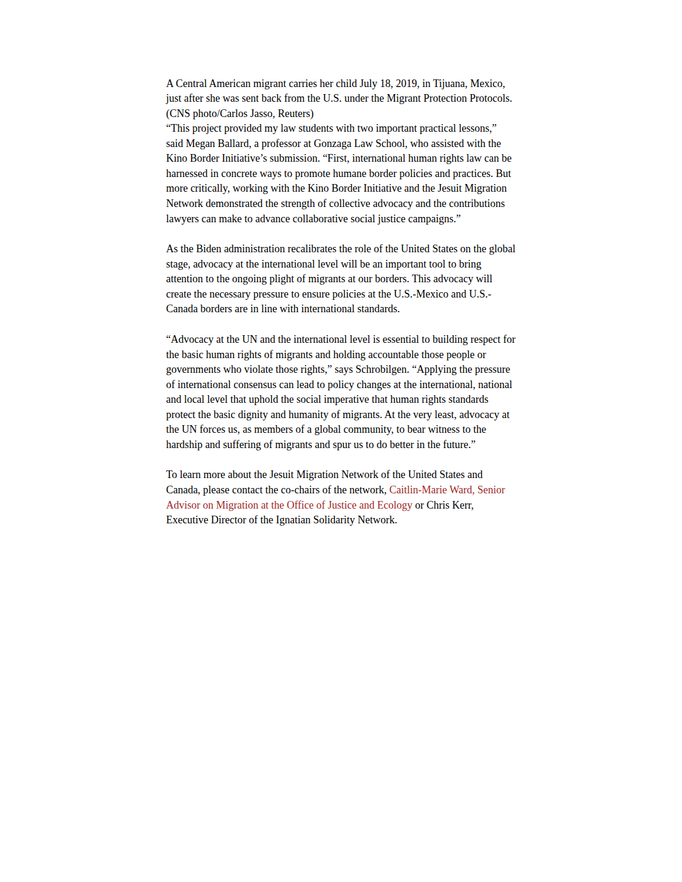A Central American migrant carries her child July 18, 2019, in Tijuana, Mexico, just after she was sent back from the U.S. under the Migrant Protection Protocols. (CNS photo/Carlos Jasso, Reuters)
“This project provided my law students with two important practical lessons,” said Megan Ballard, a professor at Gonzaga Law School, who assisted with the Kino Border Initiative’s submission. “First, international human rights law can be harnessed in concrete ways to promote humane border policies and practices. But more critically, working with the Kino Border Initiative and the Jesuit Migration Network demonstrated the strength of collective advocacy and the contributions lawyers can make to advance collaborative social justice campaigns.”
As the Biden administration recalibrates the role of the United States on the global stage, advocacy at the international level will be an important tool to bring attention to the ongoing plight of migrants at our borders. This advocacy will create the necessary pressure to ensure policies at the U.S.-Mexico and U.S.-Canada borders are in line with international standards.
“Advocacy at the UN and the international level is essential to building respect for the basic human rights of migrants and holding accountable those people or governments who violate those rights,” says Schrobilgen. “Applying the pressure of international consensus can lead to policy changes at the international, national and local level that uphold the social imperative that human rights standards protect the basic dignity and humanity of migrants. At the very least, advocacy at the UN forces us, as members of a global community, to bear witness to the hardship and suffering of migrants and spur us to do better in the future.”
To learn more about the Jesuit Migration Network of the United States and Canada, please contact the co-chairs of the network, Caitlin-Marie Ward, Senior Advisor on Migration at the Office of Justice and Ecology or Chris Kerr, Executive Director of the Ignatian Solidarity Network.